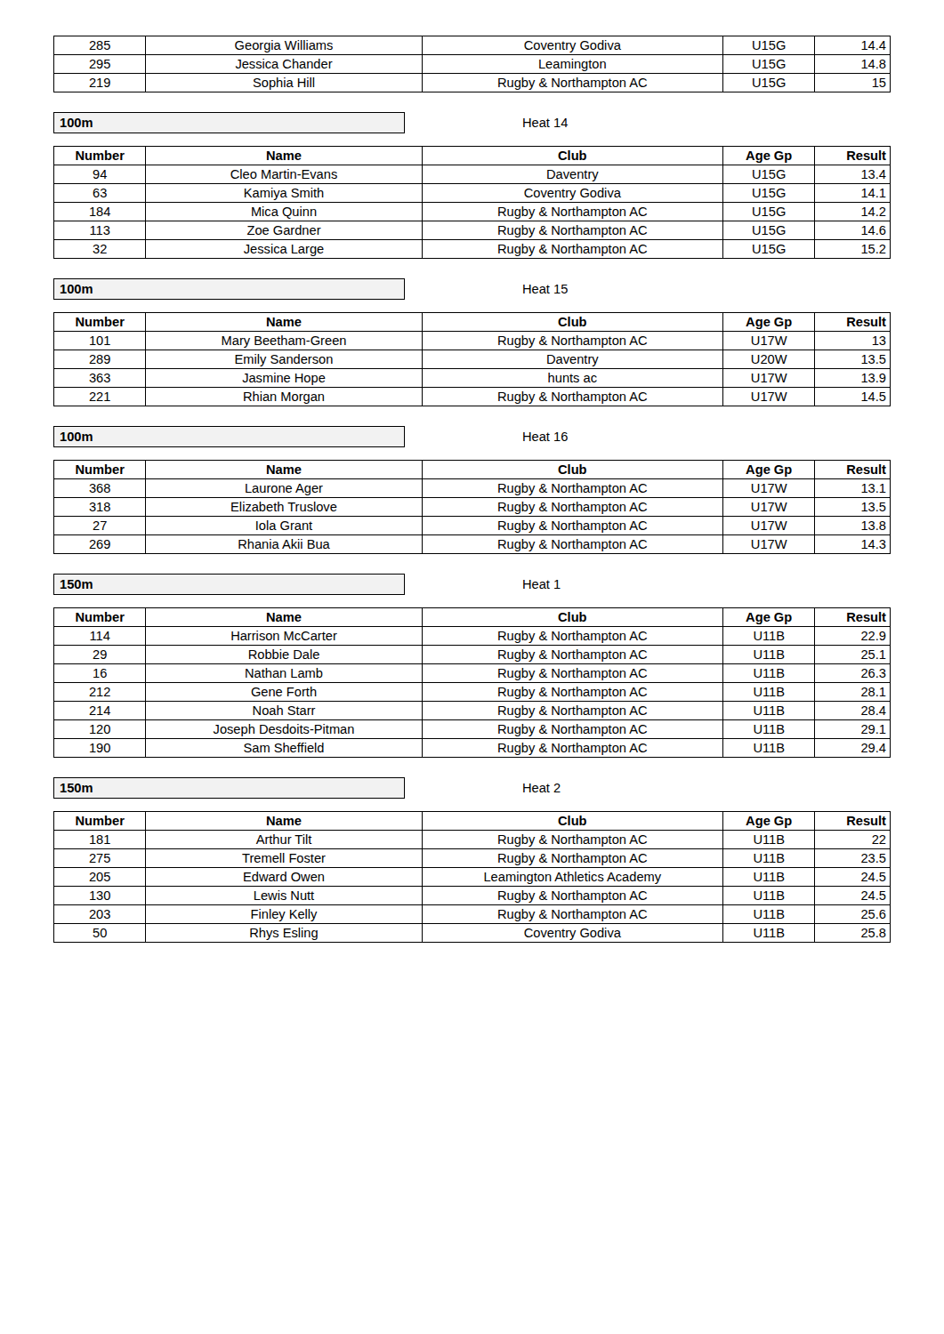| 285 | Georgia Williams | Coventry Godiva | U15G | 14.4 |
| 295 | Jessica Chander | Leamington | U15G | 14.8 |
| 219 | Sophia Hill | Rugby & Northampton AC | U15G | 15 |
100m
Heat 14
| Number | Name | Club | Age Gp | Result |
| --- | --- | --- | --- | --- |
| 94 | Cleo Martin-Evans | Daventry | U15G | 13.4 |
| 63 | Kamiya Smith | Coventry Godiva | U15G | 14.1 |
| 184 | Mica Quinn | Rugby & Northampton AC | U15G | 14.2 |
| 113 | Zoe Gardner | Rugby & Northampton AC | U15G | 14.6 |
| 32 | Jessica Large | Rugby & Northampton AC | U15G | 15.2 |
100m
Heat 15
| Number | Name | Club | Age Gp | Result |
| --- | --- | --- | --- | --- |
| 101 | Mary Beetham-Green | Rugby & Northampton AC | U17W | 13 |
| 289 | Emily Sanderson | Daventry | U20W | 13.5 |
| 363 | Jasmine Hope | hunts ac | U17W | 13.9 |
| 221 | Rhian Morgan | Rugby & Northampton AC | U17W | 14.5 |
100m
Heat 16
| Number | Name | Club | Age Gp | Result |
| --- | --- | --- | --- | --- |
| 368 | Laurone Ager | Rugby & Northampton AC | U17W | 13.1 |
| 318 | Elizabeth Truslove | Rugby & Northampton AC | U17W | 13.5 |
| 27 | Iola Grant | Rugby & Northampton AC | U17W | 13.8 |
| 269 | Rhania Akii Bua | Rugby & Northampton AC | U17W | 14.3 |
150m
Heat 1
| Number | Name | Club | Age Gp | Result |
| --- | --- | --- | --- | --- |
| 114 | Harrison McCarter | Rugby & Northampton AC | U11B | 22.9 |
| 29 | Robbie Dale | Rugby & Northampton AC | U11B | 25.1 |
| 16 | Nathan Lamb | Rugby & Northampton AC | U11B | 26.3 |
| 212 | Gene Forth | Rugby & Northampton AC | U11B | 28.1 |
| 214 | Noah Starr | Rugby & Northampton AC | U11B | 28.4 |
| 120 | Joseph Desdoits-Pitman | Rugby & Northampton AC | U11B | 29.1 |
| 190 | Sam Sheffield | Rugby & Northampton AC | U11B | 29.4 |
150m
Heat 2
| Number | Name | Club | Age Gp | Result |
| --- | --- | --- | --- | --- |
| 181 | Arthur Tilt | Rugby & Northampton AC | U11B | 22 |
| 275 | Tremell Foster | Rugby & Northampton AC | U11B | 23.5 |
| 205 | Edward Owen | Leamington Athletics Academy | U11B | 24.5 |
| 130 | Lewis Nutt | Rugby & Northampton AC | U11B | 24.5 |
| 203 | Finley Kelly | Rugby & Northampton AC | U11B | 25.6 |
| 50 | Rhys Esling | Coventry Godiva | U11B | 25.8 |